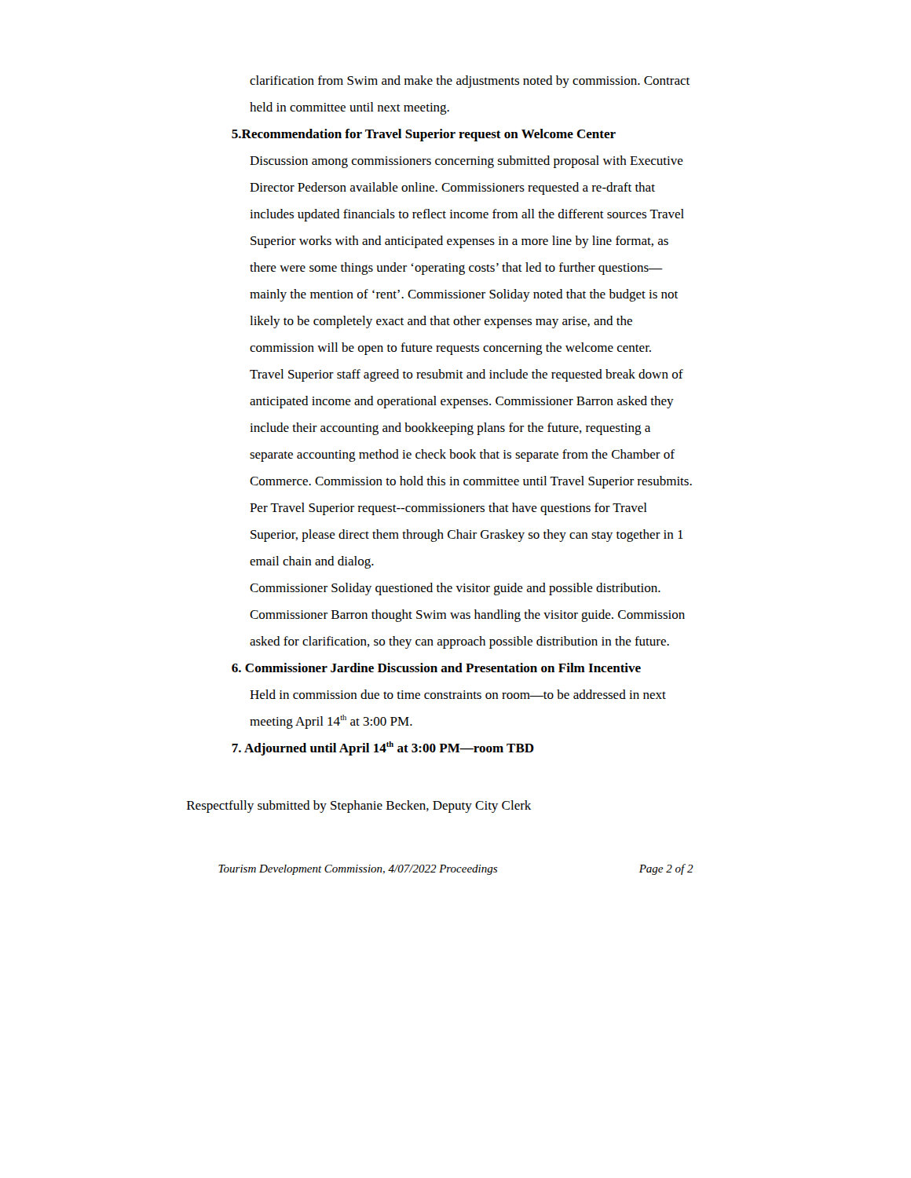clarification from Swim and make the adjustments noted by commission. Contract held in committee until next meeting.
5. Recommendation for Travel Superior request on Welcome Center
Discussion among commissioners concerning submitted proposal with Executive Director Pederson available online. Commissioners requested a re-draft that includes updated financials to reflect income from all the different sources Travel Superior works with and anticipated expenses in a more line by line format, as there were some things under ‘operating costs’ that led to further questions—mainly the mention of ‘rent’. Commissioner Soliday noted that the budget is not likely to be completely exact and that other expenses may arise, and the commission will be open to future requests concerning the welcome center.
Travel Superior staff agreed to resubmit and include the requested break down of anticipated income and operational expenses. Commissioner Barron asked they include their accounting and bookkeeping plans for the future, requesting a separate accounting method ie check book that is separate from the Chamber of Commerce. Commission to hold this in committee until Travel Superior resubmits. Per Travel Superior request--commissioners that have questions for Travel Superior, please direct them through Chair Graskey so they can stay together in 1 email chain and dialog.
Commissioner Soliday questioned the visitor guide and possible distribution. Commissioner Barron thought Swim was handling the visitor guide. Commission asked for clarification, so they can approach possible distribution in the future.
6. Commissioner Jardine Discussion and Presentation on Film Incentive
Held in commission due to time constraints on room—to be addressed in next meeting April 14th at 3:00 PM.
7. Adjourned until April 14th at 3:00 PM—room TBD
Respectfully submitted by Stephanie Becken, Deputy City Clerk
Tourism Development Commission, 4/07/2022 Proceedings
Page 2 of 2